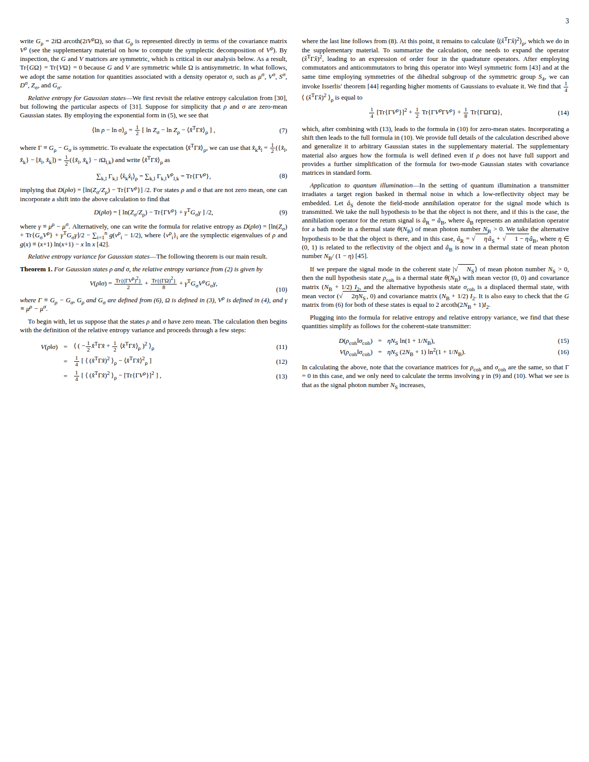3
write Gρ = 2i Ω arcoth(2iVρΩ), so that Gρ is represented directly in terms of the covariance matrix Vρ (see the supplementary material on how to compute the symplectic decomposition of Vρ). By inspection, the G and V matrices are symmetric, which is critical in our analysis below. As a result, Tr{GΩ} = Tr{VΩ} = 0 because G and V are symmetric while Ω is antisymmetric. In what follows, we adopt the same notation for quantities associated with a density operator σ, such as μσ, Vσ, Sσ, Dσ, Zσ, and Gσ.
Relative entropy for Gaussian states—We first revisit the relative entropy calculation from [30], but following the particular aspects of [31]. Suppose for simplicity that ρ and σ are zero-mean Gaussian states. By employing the exponential form in (5), we see that
⟨ln ρ − ln σ⟩ρ = 12 [ ln Zσ − ln Zρ − ⟨x̂TΓx̂⟩ρ ] , (7)
where Γ ≡ Gρ − Gσ is symmetric. To evaluate the expectation ⟨x̂TΓx̂⟩ρ, we can use that x̂kx̂l = 12({x̂l, x̂k} − [x̂l, x̂k]) = 12({x̂l, x̂k} − i Ωl,k) and write ⟨x̂TΓx̂⟩ρ as
∑k,l Γk,l ⟨x̂kx̂l⟩ρ = ∑k,l Γk,lVρl,k = Tr{ΓVρ}, (8)
implying that D(ρ‖σ) = [ln(Zσ/Zρ) − Tr{ΓVρ}] /2. For states ρ and σ that are not zero mean, one can incorporate a shift into the above calculation to find that
D(ρ‖σ) = [ ln(Zσ/Zρ) − Tr{ΓVρ} + γTGσγ ] /2, (9)
where γ ≡ μρ − μσ. Alternatively, one can write the formula for relative entropy as D(ρ‖σ) = [ln(Zσ) + Tr{GσVρ} + γTGσγ]/2 − ∑i=1n g(νρi − 1/2), where {νρi}i are the symplectic eigenvalues of ρ and g(x) ≡ (x+1) ln(x+1) − x ln x [42].
Relative entropy variance for Gaussian states—The following theorem is our main result.
Theorem 1. For Gaussian states ρ and σ, the relative entropy variance from (2) is given by
V(ρ‖σ) = Tr{(ΓVρ)2}2 + Tr{(ΓΩ)2}8 + γTGσVρGσγ, (10)
where Γ ≡ Gρ − Gσ, Gρ and Gσ are defined from (6), Ω is defined in (3), Vρ is defined in (4), and γ ≡ μρ − μσ.
To begin with, let us suppose that the states ρ and σ have zero mean. The calculation then begins with the definition of the relative entropy variance and proceeds through a few steps:
| V ( ρ ‖ σ ) | = | ⟨ ( − 1 2 x̂ T Γ x̂ + 1 2 ⟨ x̂ T Γ x̂ ⟩ ρ ) 2 ⟩ ρ | (11) |
| | = | 1 4 [ ⟨ ( x̂ T Γ x̂ ) 2 ⟩ ρ − ⟨ x̂ T Γ x̂ ⟩ 2 ρ ] | (12) |
| | = | 1 4 [ ⟨ ( x̂ T Γ x̂ ) 2 ⟩ ρ − [Tr{Γ V ρ }] 2 ] , | (13) |
where the last line follows from (8). At this point, it remains to calculate ⟨(x̂TΓx̂)2⟩ρ, which we do in the supplementary material. To summarize the calculation, one needs to expand the operator (x̂TΓx̂)2, leading to an expression of order four in the quadrature operators. After employing commutators and anticommutators to bring this operator into Weyl symmetric form [43] and at the same time employing symmetries of the dihedral subgroup of the symmetric group S4, we can invoke Isserlis' theorem [44] regarding higher moments of Gaussians to evaluate it. We find that 14 ⟨ (x̂TΓx̂)2 ⟩ρ is equal to
14 [Tr{ΓVρ}]2 + 12 Tr{ΓVρΓVρ} + 18 Tr{ΓΩΓΩ}, (14)
which, after combining with (13), leads to the formula in (10) for zero-mean states. Incorporating a shift then leads to the full formula in (10). We provide full details of the calculation described above and generalize it to arbitrary Gaussian states in the supplementary material. The supplementary material also argues how the formula is well defined even if ρ does not have full support and provides a further simplification of the formula for two-mode Gaussian states with covariance matrices in standard form.
Application to quantum illumination—In the setting of quantum illumination a transmitter irradiates a target region basked in thermal noise in which a low-reflectivity object may be embedded. Let âS denote the field-mode annihilation operator for the signal mode which is transmitted. We take the null hypothesis to be that the object is not there, and if this is the case, the annihilation operator for the return signal is âR = âB, where âB represents an annihilation operator for a bath mode in a thermal state θ(NB) of mean photon number NB > 0. We take the alternative hypothesis to be that the object is there, and in this case, âR = √η âS + √1 − η âB, where η ∈ (0, 1) is related to the reflectivity of the object and âB is now in a thermal state of mean photon number NB/ (1 − η) [45].
If we prepare the signal mode in the coherent state |√NS⟩ of mean photon number NS > 0, then the null hypothesis state ρcoh is a thermal state θ(NB) with mean vector (0, 0) and covariance matrix (NB + 1/2) I2, and the alternative hypothesis state σcoh is a displaced thermal state, with mean vector (√2ηNS, 0) and covariance matrix (NB + 1/2) I2. It is also easy to check that the G matrix from (6) for both of these states is equal to 2 arcoth(2NB + 1)I2.
Plugging into the formula for relative entropy and relative entropy variance, we find that these quantities simplify as follows for the coherent-state transmitter:
| D ( ρ coh ‖ σ coh ) | = | ηN S ln(1 + 1/ N B ), | (15) |
| V ( ρ coh ‖ σ coh ) | = | ηN S (2 N B + 1) ln 2 (1 + 1/ N B ). | (16) |
In calculating the above, note that the covariance matrices for ρcoh and σcoh are the same, so that Γ = 0 in this case, and we only need to calculate the terms involving γ in (9) and (10). What we see is that as the signal photon number NS increases,